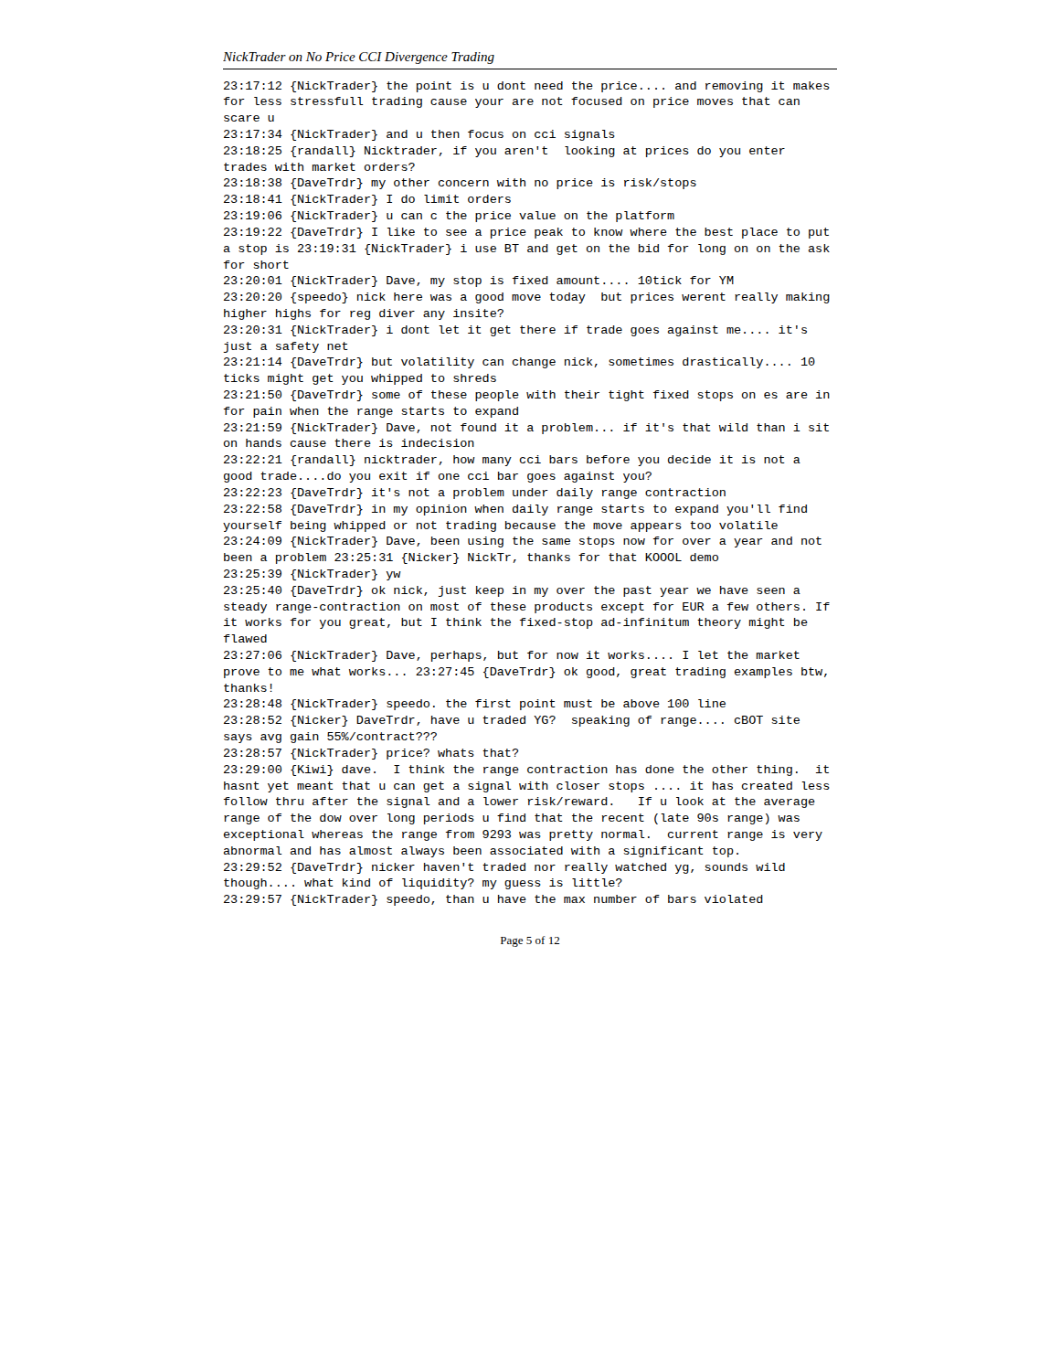NickTrader on No Price CCI Divergence Trading
23:17:12 {NickTrader} the point is u dont need the price.... and removing it makes for less stressfull trading cause your are not focused on price moves that can scare u 23:17:34 {NickTrader} and u then focus on cci signals 23:18:25 {randall} Nicktrader, if you aren't looking at prices do you enter trades with market orders? 23:18:38 {DaveTrdr} my other concern with no price is risk/stops 23:18:41 {NickTrader} I do limit orders 23:19:06 {NickTrader} u can c the price value on the platform 23:19:22 {DaveTrdr} I like to see a price peak to know where the best place to put a stop is 23:19:31 {NickTrader} i use BT and get on the bid for long on on the ask for short 23:20:01 {NickTrader} Dave, my stop is fixed amount.... 10tick for YM 23:20:20 {speedo} nick here was a good move today but prices werent really making higher highs for reg diver any insite? 23:20:31 {NickTrader} i dont let it get there if trade goes against me.... it's just a safety net 23:21:14 {DaveTrdr} but volatility can change nick, sometimes drastically.... 10 ticks might get you whipped to shreds 23:21:50 {DaveTrdr} some of these people with their tight fixed stops on es are in for pain when the range starts to expand 23:21:59 {NickTrader} Dave, not found it a problem... if it's that wild than i sit on hands cause there is indecision 23:22:21 {randall} nicktrader, how many cci bars before you decide it is not a good trade....do you exit if one cci bar goes against you? 23:22:23 {DaveTrdr} it's not a problem under daily range contraction 23:22:58 {DaveTrdr} in my opinion when daily range starts to expand you'll find yourself being whipped or not trading because the move appears too volatile 23:24:09 {NickTrader} Dave, been using the same stops now for over a year and not been a problem 23:25:31 {Nicker} NickTr, thanks for that KOOOL demo 23:25:39 {NickTrader} yw 23:25:40 {DaveTrdr} ok nick, just keep in my over the past year we have seen a steady range-contraction on most of these products except for EUR a few others. If it works for you great, but I think the fixed-stop ad-infinitum theory might be flawed 23:27:06 {NickTrader} Dave, perhaps, but for now it works.... I let the market prove to me what works... 23:27:45 {DaveTrdr} ok good, great trading examples btw, thanks! 23:28:48 {NickTrader} speedo. the first point must be above 100 line 23:28:52 {Nicker} DaveTrdr, have u traded YG? speaking of range.... cBOT site says avg gain 55%/contract??? 23:28:57 {NickTrader} price? whats that? 23:29:00 {Kiwi} dave. I think the range contraction has done the other thing. it hasnt yet meant that u can get a signal with closer stops .... it has created less follow thru after the signal and a lower risk/reward. If u look at the average range of the dow over long periods u find that the recent (late 90s range) was exceptional whereas the range from 9293 was pretty normal. current range is very abnormal and has almost always been associated with a significant top. 23:29:52 {DaveTrdr} nicker haven't traded nor really watched yg, sounds wild though.... what kind of liquidity? my guess is little? 23:29:57 {NickTrader} speedo, than u have the max number of bars violated
Page 5 of 12